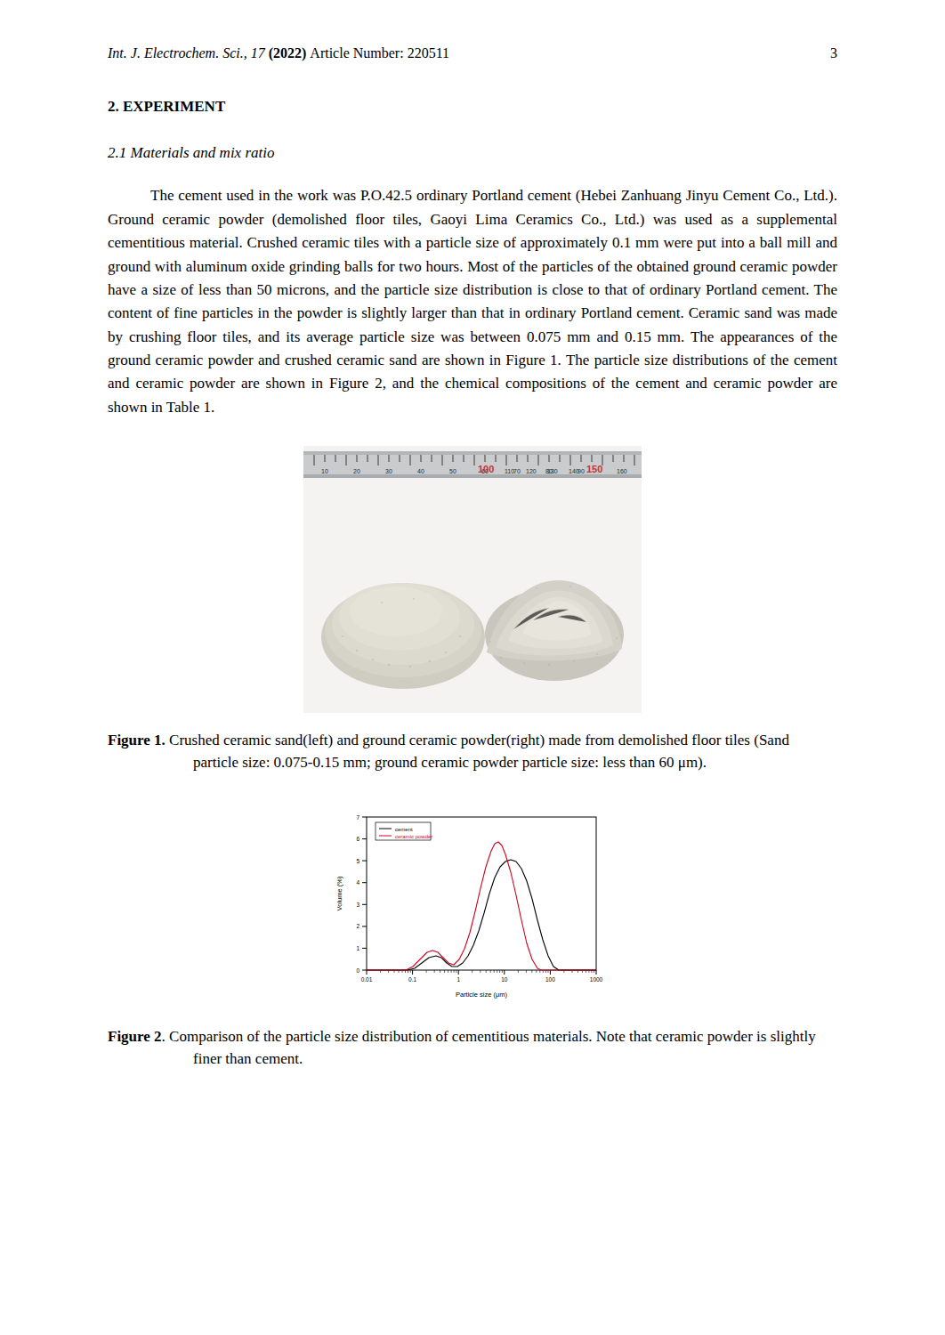Int. J. Electrochem. Sci., 17 (2022) Article Number: 220511
3
2. EXPERIMENT
2.1 Materials and mix ratio
The cement used in the work was P.O.42.5 ordinary Portland cement (Hebei Zanhuang Jinyu Cement Co., Ltd.). Ground ceramic powder (demolished floor tiles, Gaoyi Lima Ceramics Co., Ltd.) was used as a supplemental cementitious material. Crushed ceramic tiles with a particle size of approximately 0.1 mm were put into a ball mill and ground with aluminum oxide grinding balls for two hours. Most of the particles of the obtained ground ceramic powder have a size of less than 50 microns, and the particle size distribution is close to that of ordinary Portland cement. The content of fine particles in the powder is slightly larger than that in ordinary Portland cement. Ceramic sand was made by crushing floor tiles, and its average particle size was between 0.075 mm and 0.15 mm. The appearances of the ground ceramic powder and crushed ceramic sand are shown in Figure 1. The particle size distributions of the cement and ceramic powder are shown in Figure 2, and the chemical compositions of the cement and ceramic powder are shown in Table 1.
10 20 30 40 50 60 70 80 90 100 110 120 130 140 150 160
Figure 1. Crushed ceramic sand(left) and ground ceramic powder(right) made from demolished floor tiles (Sand particle size: 0.075-0.15 mm; ground ceramic powder particle size: less than 60 μm).
0 1 2 3 4 5 6 7 0.01 0.1 1 10 100 1000 Particle size (μm) Volume (%) cement ceramic powder
Figure 2. Comparison of the particle size distribution of cementitious materials. Note that ceramic powder is slightly finer than cement.